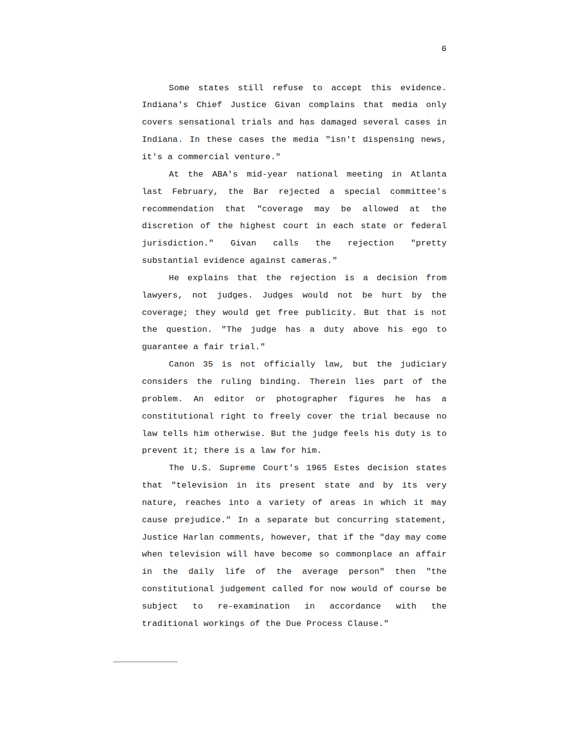6
Some states still refuse to accept this evidence. Indiana's Chief Justice Givan complains that media only covers sensational trials and has damaged several cases in Indiana. In these cases the media "isn't dispensing news, it's a commercial venture."
At the ABA's mid-year national meeting in Atlanta last February, the Bar rejected a special committee's recommendation that "coverage may be allowed at the discretion of the highest court in each state or federal jurisdiction." Givan calls the rejection "pretty substantial evidence against cameras."
He explains that the rejection is a decision from lawyers, not judges. Judges would not be hurt by the coverage; they would get free publicity. But that is not the question. "The judge has a duty above his ego to guarantee a fair trial."
Canon 35 is not officially law, but the judiciary considers the ruling binding. Therein lies part of the problem. An editor or photographer figures he has a constitutional right to freely cover the trial because no law tells him otherwise. But the judge feels his duty is to prevent it; there is a law for him.
The U.S. Supreme Court's 1965 Estes decision states that "television in its present state and by its very nature, reaches into a variety of areas in which it may cause prejudice." In a separate but concurring statement, Justice Harlan comments, however, that if the "day may come when television will have become so commonplace an affair in the daily life of the average person" then "the constitutional judgement called for now would of course be subject to re-examination in accordance with the traditional workings of the Due Process Clause."